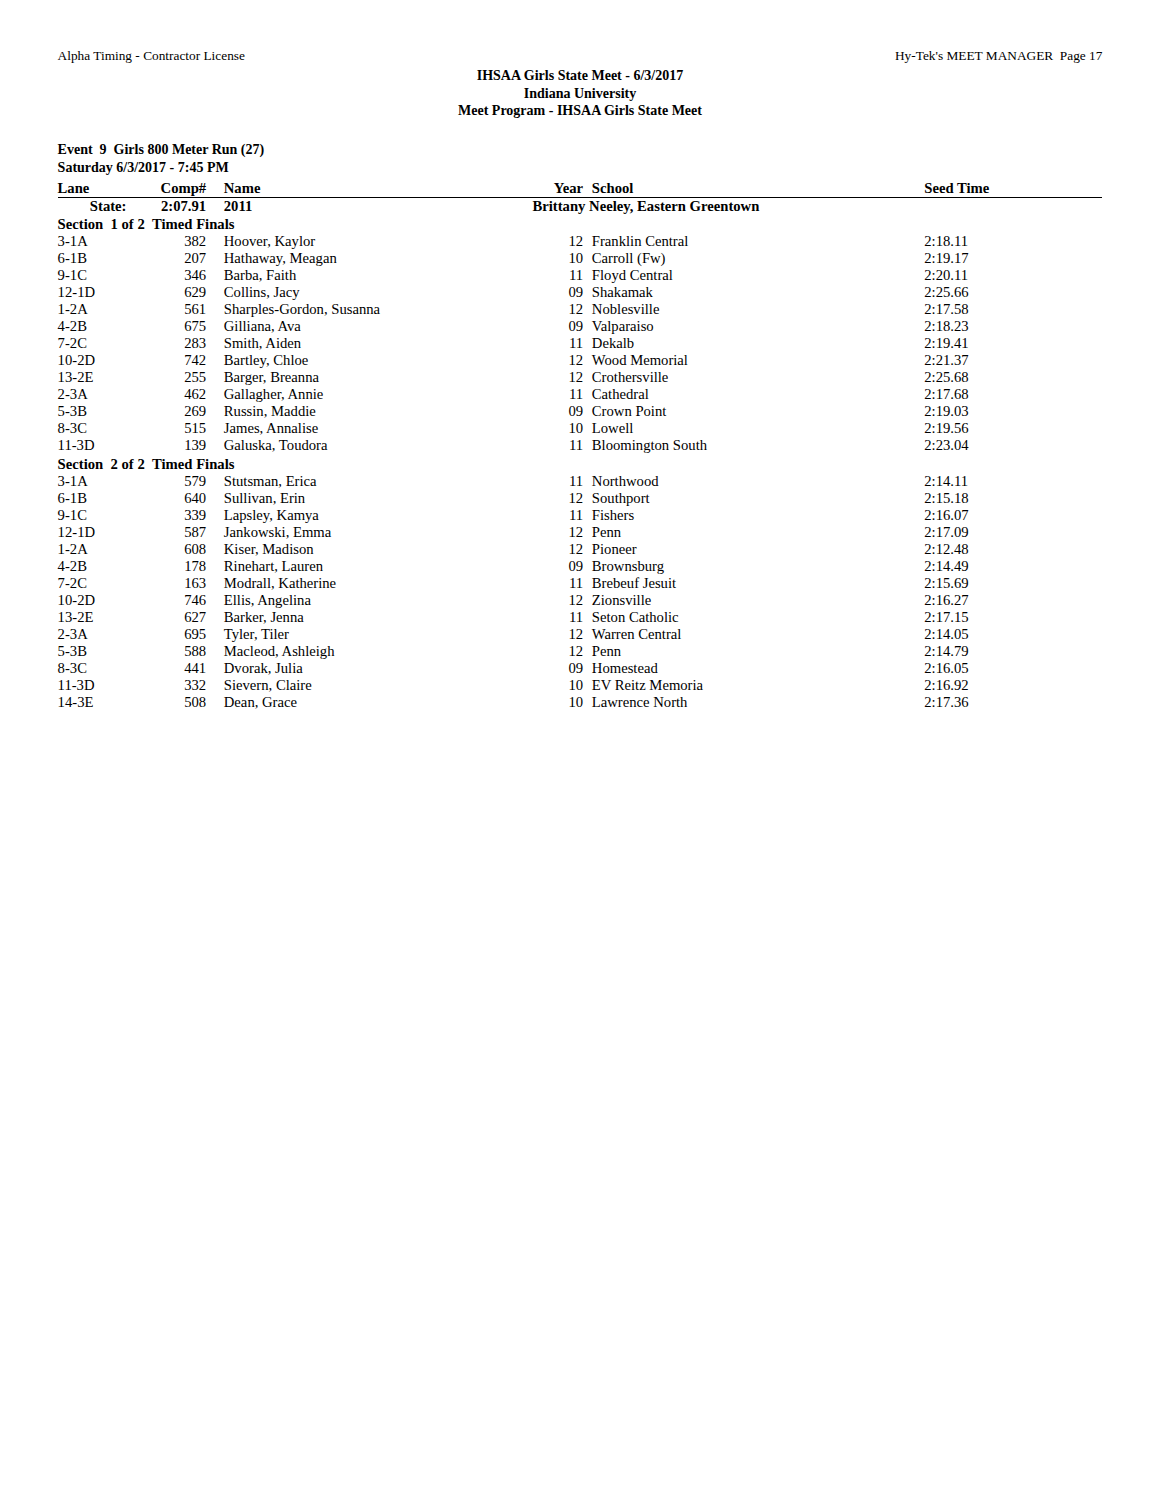Alpha Timing - Contractor License Hy-Tek's MEET MANAGER Page 17
IHSAA Girls State Meet - 6/3/2017
Indiana University
Meet Program - IHSAA Girls State Meet
Event 9 Girls 800 Meter Run (27)
Saturday 6/3/2017 - 7:45 PM
| State: | 2:07.91 | 2011 | Brittany Neeley, Eastern Greentown |
| Lane | Comp# | Name | Year | School | Seed Time |
| Section 1 of 2 Timed Finals |
| 3-1A | 382 | Hoover, Kaylor | 12 | Franklin Central | 2:18.11 |
| 6-1B | 207 | Hathaway, Meagan | 10 | Carroll (Fw) | 2:19.17 |
| 9-1C | 346 | Barba, Faith | 11 | Floyd Central | 2:20.11 |
| 12-1D | 629 | Collins, Jacy | 09 | Shakamak | 2:25.66 |
| 1-2A | 561 | Sharples-Gordon, Susanna | 12 | Noblesville | 2:17.58 |
| 4-2B | 675 | Gilliana, Ava | 09 | Valparaiso | 2:18.23 |
| 7-2C | 283 | Smith, Aiden | 11 | Dekalb | 2:19.41 |
| 10-2D | 742 | Bartley, Chloe | 12 | Wood Memorial | 2:21.37 |
| 13-2E | 255 | Barger, Breanna | 12 | Crothersville | 2:25.68 |
| 2-3A | 462 | Gallagher, Annie | 11 | Cathedral | 2:17.68 |
| 5-3B | 269 | Russin, Maddie | 09 | Crown Point | 2:19.03 |
| 8-3C | 515 | James, Annalise | 10 | Lowell | 2:19.56 |
| 11-3D | 139 | Galuska, Toudora | 11 | Bloomington South | 2:23.04 |
| Section 2 of 2 Timed Finals |
| 3-1A | 579 | Stutsman, Erica | 11 | Northwood | 2:14.11 |
| 6-1B | 640 | Sullivan, Erin | 12 | Southport | 2:15.18 |
| 9-1C | 339 | Lapsley, Kamya | 11 | Fishers | 2:16.07 |
| 12-1D | 587 | Jankowski, Emma | 12 | Penn | 2:17.09 |
| 1-2A | 608 | Kiser, Madison | 12 | Pioneer | 2:12.48 |
| 4-2B | 178 | Rinehart, Lauren | 09 | Brownsburg | 2:14.49 |
| 7-2C | 163 | Modrall, Katherine | 11 | Brebeuf Jesuit | 2:15.69 |
| 10-2D | 746 | Ellis, Angelina | 12 | Zionsville | 2:16.27 |
| 13-2E | 627 | Barker, Jenna | 11 | Seton Catholic | 2:17.15 |
| 2-3A | 695 | Tyler, Tiler | 12 | Warren Central | 2:14.05 |
| 5-3B | 588 | Macleod, Ashleigh | 12 | Penn | 2:14.79 |
| 8-3C | 441 | Dvorak, Julia | 09 | Homestead | 2:16.05 |
| 11-3D | 332 | Sievern, Claire | 10 | EV Reitz Memoria | 2:16.92 |
| 14-3E | 508 | Dean, Grace | 10 | Lawrence North | 2:17.36 |